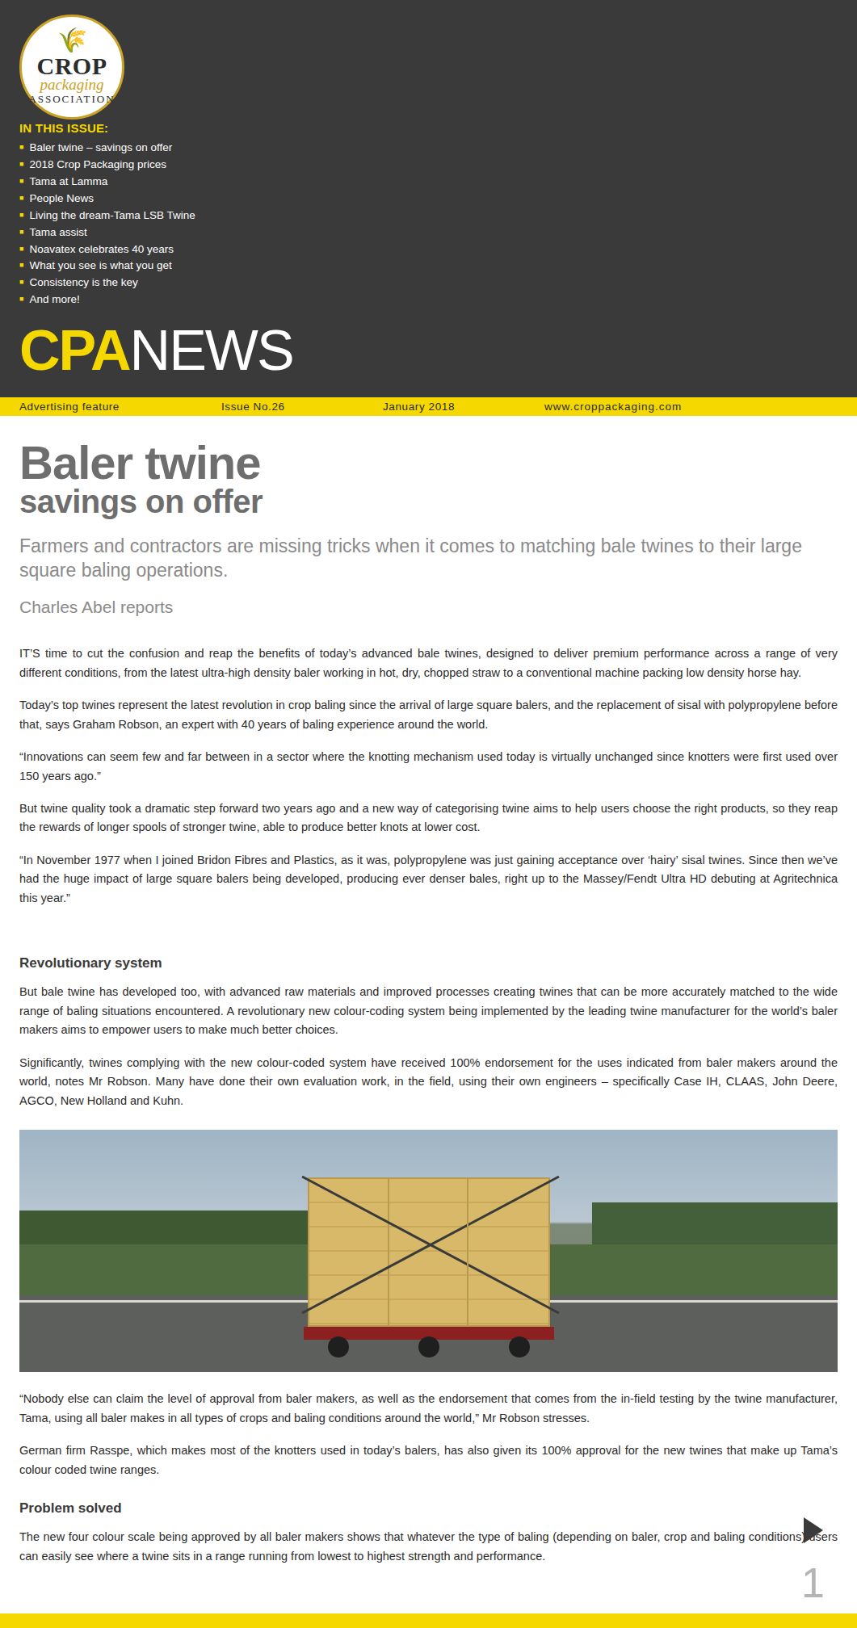🌾
CROP
packaging
ASSOCIATION
IN THIS ISSUE:
Baler twine – savings on offer
2018 Crop Packaging prices
Tama at Lamma
People News
Living the dream-Tama LSB Twine
Tama assist
Noavatex celebrates 40 years
What you see is what you get
Consistency is the key
And more!
CPA NEWS
Advertising feature
Issue No.26
January 2018
www.croppackaging.com
Baler twinesavings on offer
Farmers and contractors are missing tricks when it comes to matching bale twines to their large square baling operations.
Charles Abel reports
IT’S time to cut the confusion and reap the benefits of today’s advanced bale twines, designed to deliver premium performance across a range of very different conditions, from the latest ultra-high density baler working in hot, dry, chopped straw to a conventional machine packing low density horse hay.
Today’s top twines represent the latest revolution in crop baling since the arrival of large square balers, and the replacement of sisal with polypropylene before that, says Graham Robson, an expert with 40 years of baling experience around the world.
“Innovations can seem few and far between in a sector where the knotting mechanism used today is virtually unchanged since knotters were first used over 150 years ago.”
But twine quality took a dramatic step forward two years ago and a new way of categorising twine aims to help users choose the right products, so they reap the rewards of longer spools of stronger twine, able to produce better knots at lower cost.
“In November 1977 when I joined Bridon Fibres and Plastics, as it was, polypropylene was just gaining acceptance over ‘hairy’ sisal twines. Since then we’ve had the huge impact of large square balers being developed, producing ever denser bales, right up to the Massey/Fendt Ultra HD debuting at Agritechnica this year.”
Revolutionary system
But bale twine has developed too, with advanced raw materials and improved processes creating twines that can be more accurately matched to the wide range of baling situations encountered. A revolutionary new colour-coding system being implemented by the leading twine manufacturer for the world’s baler makers aims to empower users to make much better choices.
Significantly, twines complying with the new colour-coded system have received 100% endorsement for the uses indicated from baler makers around the world, notes Mr Robson. Many have done their own evaluation work, in the field, using their own engineers – specifically Case IH, CLAAS, John Deere, AGCO, New Holland and Kuhn.
Lorry loaded with large square bales.
“Nobody else can claim the level of approval from baler makers, as well as the endorsement that comes from the in-field testing by the twine manufacturer, Tama, using all baler makes in all types of crops and baling conditions around the world,” Mr Robson stresses.
German firm Rasspe, which makes most of the knotters used in today’s balers, has also given its 100% approval for the new twines that make up Tama’s colour coded twine ranges.
Problem solved
The new four colour scale being approved by all baler makers shows that whatever the type of baling (depending on baler, crop and baling conditions) users can easily see where a twine sits in a range running from lowest to highest strength and performance.
1